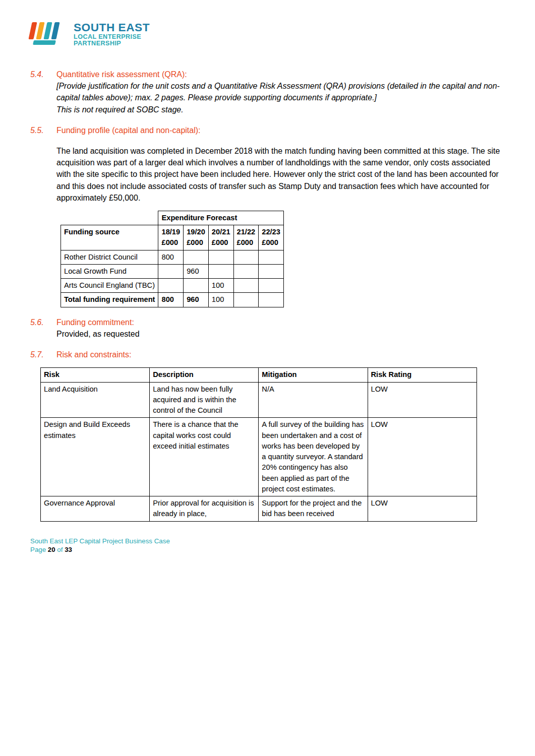SOUTH EAST
LOCAL ENTERPRISE
PARTNERSHIP
5.4. Quantitative risk assessment (QRA):
[Provide justification for the unit costs and a Quantitative Risk Assessment (QRA) provisions (detailed in the capital and non-capital tables above); max. 2 pages. Please provide supporting documents if appropriate.]
This is not required at SOBC stage.
5.5. Funding profile (capital and non-capital):
The land acquisition was completed in December 2018 with the match funding having been committed at this stage. The site acquisition was part of a larger deal which involves a number of landholdings with the same vendor, only costs associated with the site specific to this project have been included here. However only the strict cost of the land has been accounted for and this does not include associated costs of transfer such as Stamp Duty and transaction fees which have accounted for approximately £50,000.
| | Expenditure Forecast |
| Funding source | 18/19 £000 | 19/20 £000 | 20/21 £000 | 21/22 £000 | 22/23 £000 |
| Rother District Council | 800 | | | | |
| Local Growth Fund | | 960 | | | |
| Arts Council England (TBC) | | | 100 | | |
| Total funding requirement | 800 | 960 | 100 | | |
5.6. Funding commitment:
Provided, as requested
5.7. Risk and constraints:
| Risk | Description | Mitigation | Risk Rating |
| --- | --- | --- | --- |
| Land Acquisition | Land has now been fully acquired and is within the control of the Council | N/A | LOW |
| Design and Build Exceeds estimates | There is a chance that the capital works cost could exceed initial estimates | A full survey of the building has been undertaken and a cost of works has been developed by a quantity surveyor. A standard 20% contingency has also been applied as part of the project cost estimates. | LOW |
| Governance Approval | Prior approval for acquisition is already in place, | Support for the project and the bid has been received | LOW |
South East LEP Capital Project Business Case
Page 20 of 33